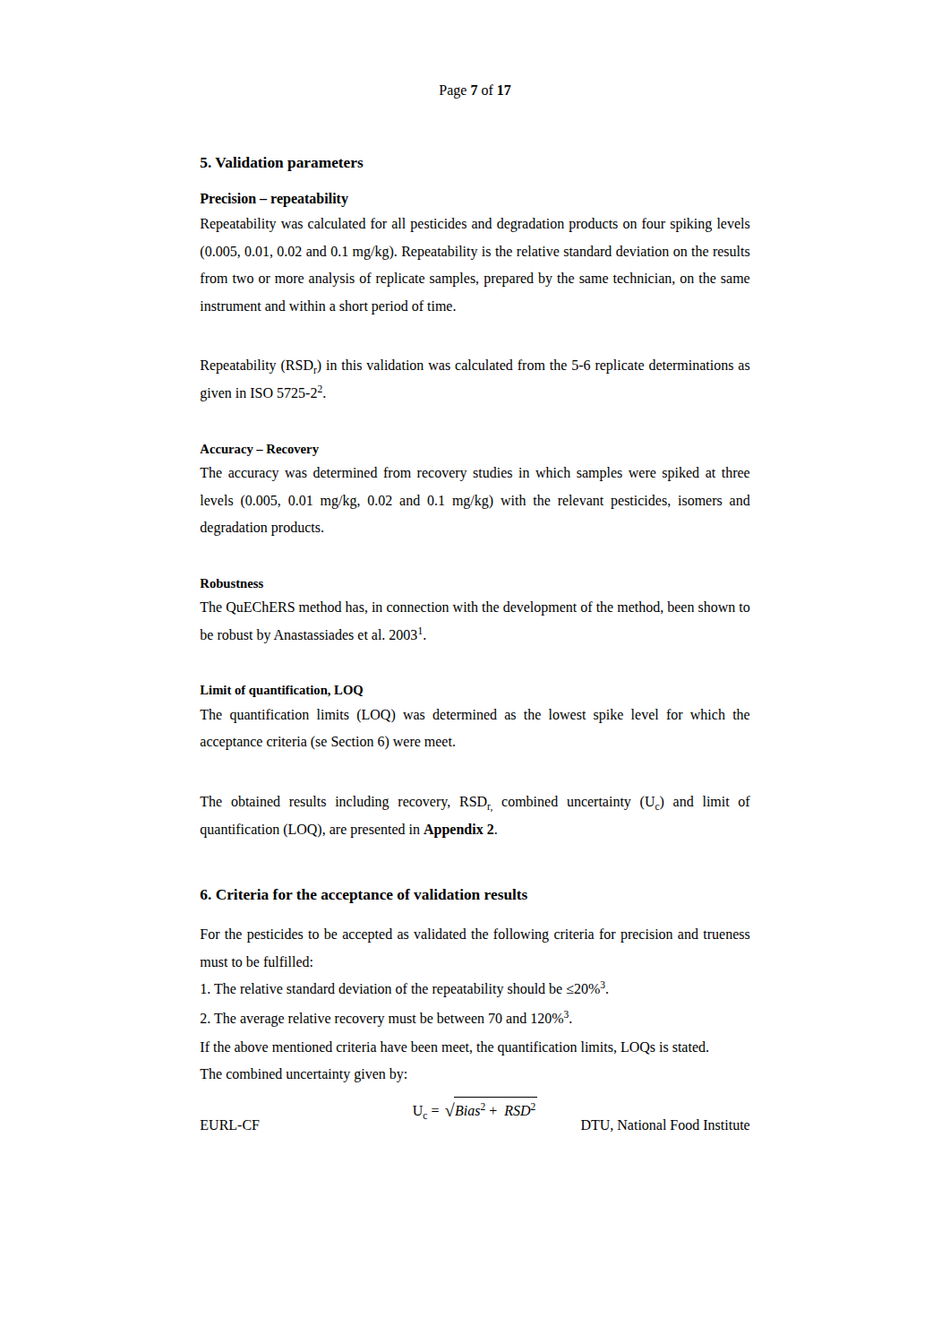Page 7 of 17
5. Validation parameters
Precision – repeatability
Repeatability was calculated for all pesticides and degradation products on four spiking levels (0.005, 0.01, 0.02 and 0.1 mg/kg). Repeatability is the relative standard deviation on the results from two or more analysis of replicate samples, prepared by the same technician, on the same instrument and within a short period of time.
Repeatability (RSDr) in this validation was calculated from the 5-6 replicate determinations as given in ISO 5725-22.
Accuracy – Recovery
The accuracy was determined from recovery studies in which samples were spiked at three levels (0.005, 0.01 mg/kg, 0.02 and 0.1 mg/kg) with the relevant pesticides, isomers and degradation products.
Robustness
The QuEChERS method has, in connection with the development of the method, been shown to be robust by Anastassiades et al. 20031.
Limit of quantification, LOQ
The quantification limits (LOQ) was determined as the lowest spike level for which the acceptance criteria (se Section 6) were meet.
The obtained results including recovery, RSDr, combined uncertainty (Uc) and limit of quantification (LOQ), are presented in Appendix 2.
6. Criteria for the acceptance of validation results
For the pesticides to be accepted as validated the following criteria for precision and trueness must to be fulfilled:
1. The relative standard deviation of the repeatability should be ≤20%3.
2. The average relative recovery must be between 70 and 120%3.
If the above mentioned criteria have been meet, the quantification limits, LOQs is stated.
The combined uncertainty given by:
Uc = Bias2 + RSD2
EURL-CF
DTU, National Food Institute